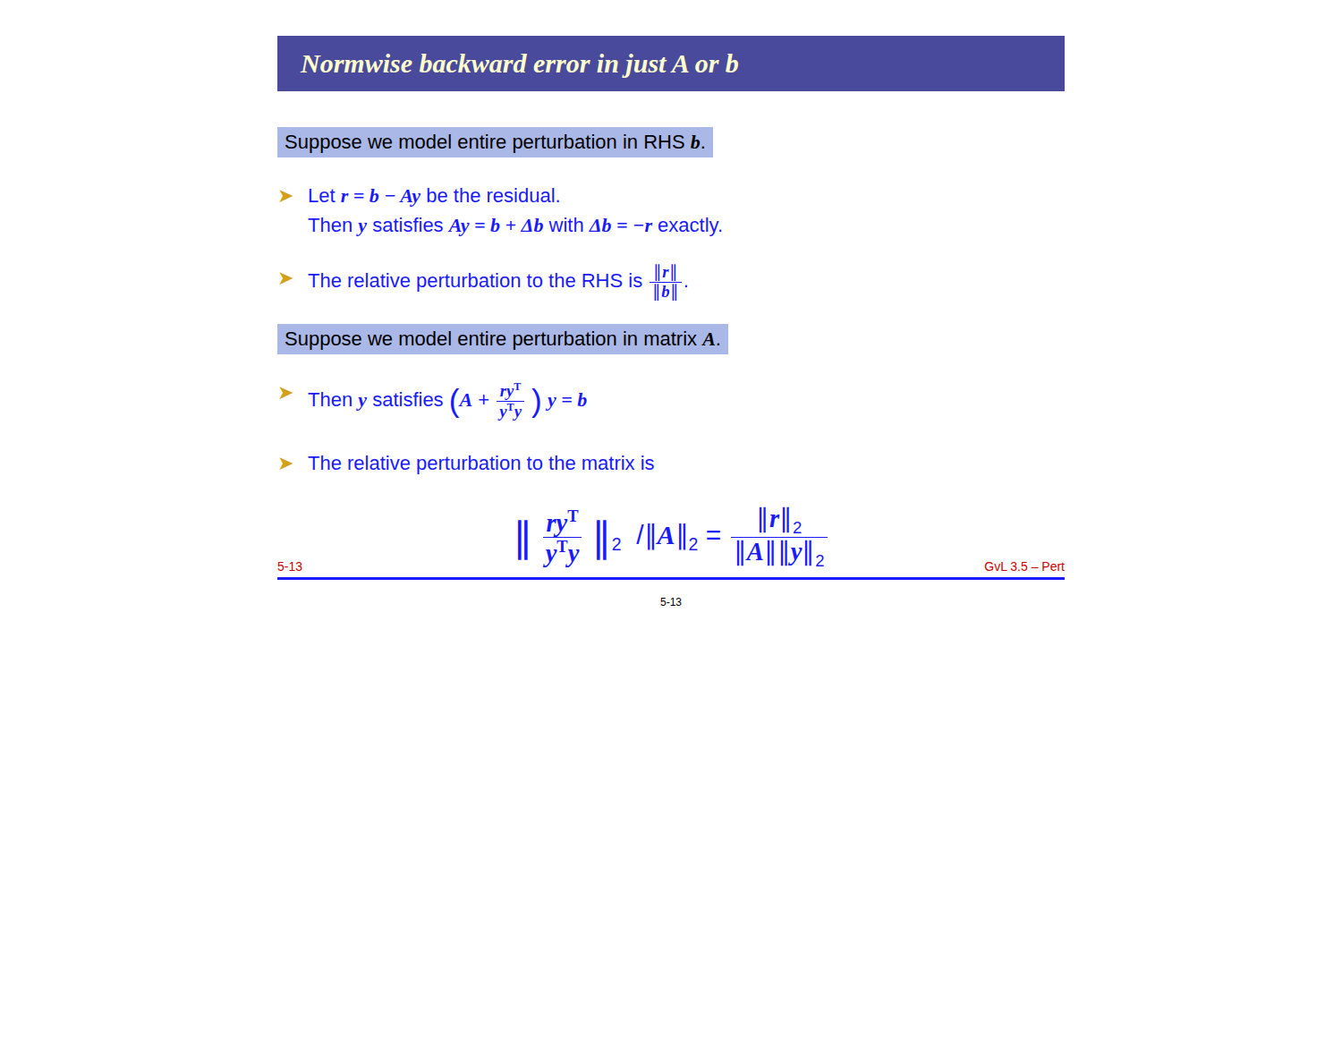Normwise backward error in just A or b
Suppose we model entire perturbation in RHS b.
➤ Let r = b − Ay be the residual.
Then y satisfies Ay = b + Δb with Δb = −r exactly.
➤ The relative perturbation to the RHS is ∥r∥∥b∥.
Suppose we model entire perturbation in matrix A.
➤ Then y satisfies (A + ryT yTy ) y = b
➤ The relative perturbation to the matrix is
∥ ryT yTy ∥2 /∥A∥2 = ∥r∥2 ∥A∥∥y∥2
5-13 GvL 3.5 – Pert
5-13